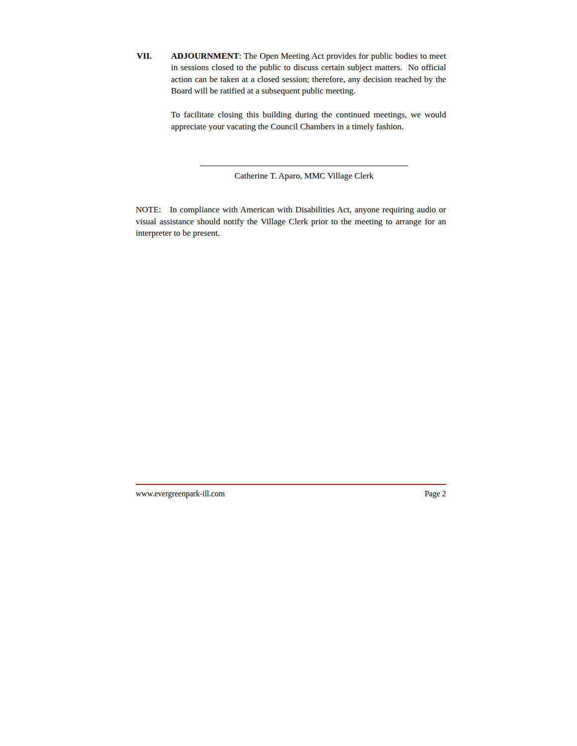VII.
ADJOURNMENT: The Open Meeting Act provides for public bodies to meet in sessions closed to the public to discuss certain subject matters. No official action can be taken at a closed session; therefore, any decision reached by the Board will be ratified at a subsequent public meeting.
To facilitate closing this building during the continued meetings, we would appreciate your vacating the Council Chambers in a timely fashion.
Catherine T. Aparo, MMC Village Clerk
NOTE: In compliance with American with Disabilities Act, anyone requiring audio or visual assistance should notify the Village Clerk prior to the meeting to arrange for an interpreter to be present.
www.evergreenpark-ill.com Page 2